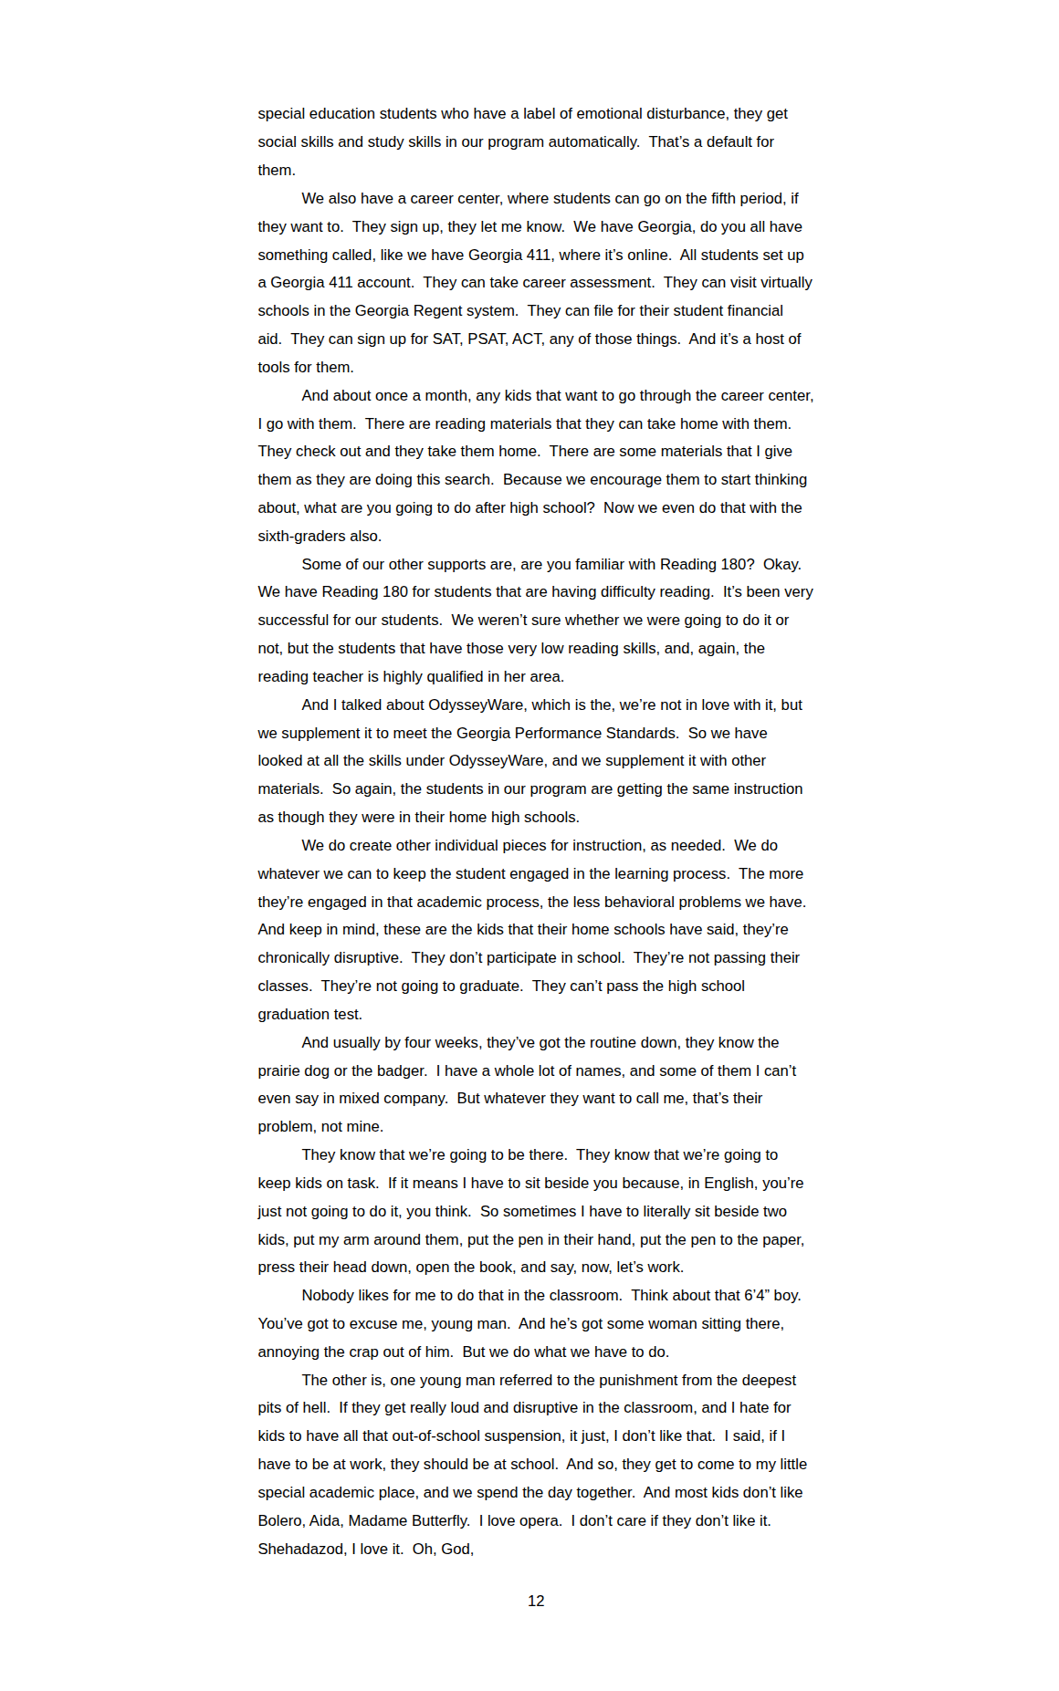special education students who have a label of emotional disturbance, they get social skills and study skills in our program automatically. That’s a default for them.
We also have a career center, where students can go on the fifth period, if they want to. They sign up, they let me know. We have Georgia, do you all have something called, like we have Georgia 411, where it’s online. All students set up a Georgia 411 account. They can take career assessment. They can visit virtually schools in the Georgia Regent system. They can file for their student financial aid. They can sign up for SAT, PSAT, ACT, any of those things. And it’s a host of tools for them.
And about once a month, any kids that want to go through the career center, I go with them. There are reading materials that they can take home with them. They check out and they take them home. There are some materials that I give them as they are doing this search. Because we encourage them to start thinking about, what are you going to do after high school? Now we even do that with the sixth-graders also.
Some of our other supports are, are you familiar with Reading 180? Okay. We have Reading 180 for students that are having difficulty reading. It’s been very successful for our students. We weren’t sure whether we were going to do it or not, but the students that have those very low reading skills, and, again, the reading teacher is highly qualified in her area.
And I talked about OdysseyWare, which is the, we’re not in love with it, but we supplement it to meet the Georgia Performance Standards. So we have looked at all the skills under OdysseyWare, and we supplement it with other materials. So again, the students in our program are getting the same instruction as though they were in their home high schools.
We do create other individual pieces for instruction, as needed. We do whatever we can to keep the student engaged in the learning process. The more they’re engaged in that academic process, the less behavioral problems we have. And keep in mind, these are the kids that their home schools have said, they’re chronically disruptive. They don’t participate in school. They’re not passing their classes. They’re not going to graduate. They can’t pass the high school graduation test.
And usually by four weeks, they’ve got the routine down, they know the prairie dog or the badger. I have a whole lot of names, and some of them I can’t even say in mixed company. But whatever they want to call me, that’s their problem, not mine.
They know that we’re going to be there. They know that we’re going to keep kids on task. If it means I have to sit beside you because, in English, you’re just not going to do it, you think. So sometimes I have to literally sit beside two kids, put my arm around them, put the pen in their hand, put the pen to the paper, press their head down, open the book, and say, now, let’s work.
Nobody likes for me to do that in the classroom. Think about that 6’4” boy. You’ve got to excuse me, young man. And he’s got some woman sitting there, annoying the crap out of him. But we do what we have to do.
The other is, one young man referred to the punishment from the deepest pits of hell. If they get really loud and disruptive in the classroom, and I hate for kids to have all that out-of-school suspension, it just, I don’t like that. I said, if I have to be at work, they should be at school. And so, they get to come to my little special academic place, and we spend the day together. And most kids don’t like Bolero, Aida, Madame Butterfly. I love opera. I don’t care if they don’t like it. Shehadazod, I love it. Oh, God,
12